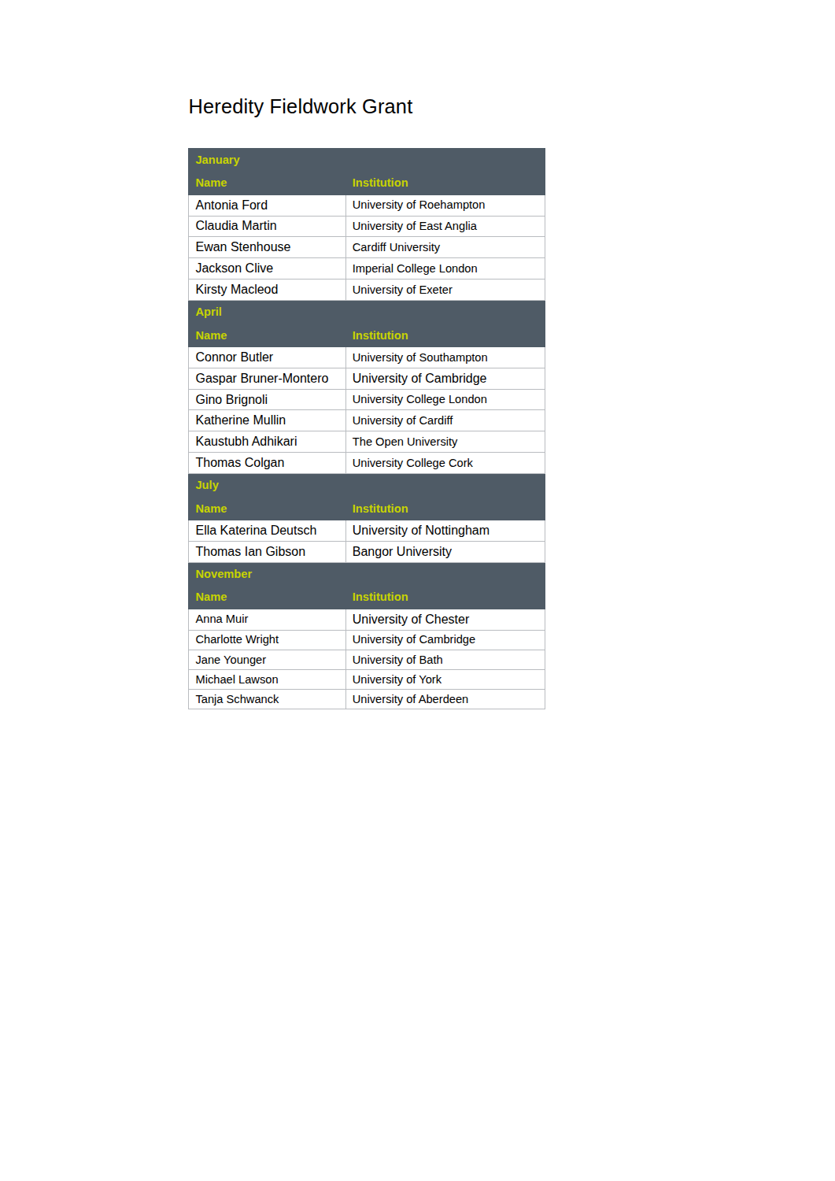Heredity Fieldwork Grant
| January | |
| Name | Institution |
| Antonia Ford | University of Roehampton |
| Claudia Martin | University of East Anglia |
| Ewan Stenhouse | Cardiff University |
| Jackson Clive | Imperial College London |
| Kirsty Macleod | University of Exeter |
| April | |
| Name | Institution |
| Connor Butler | University of Southampton |
| Gaspar Bruner-Montero | University of Cambridge |
| Gino Brignoli | University College London |
| Katherine Mullin | University of Cardiff |
| Kaustubh Adhikari | The Open University |
| Thomas Colgan | University College Cork |
| July | |
| Name | Institution |
| Ella Katerina Deutsch | University of Nottingham |
| Thomas Ian Gibson | Bangor University |
| November | |
| Name | Institution |
| Anna Muir | University of Chester |
| Charlotte Wright | University of Cambridge |
| Jane Younger | University of Bath |
| Michael Lawson | University of York |
| Tanja Schwanck | University of Aberdeen |